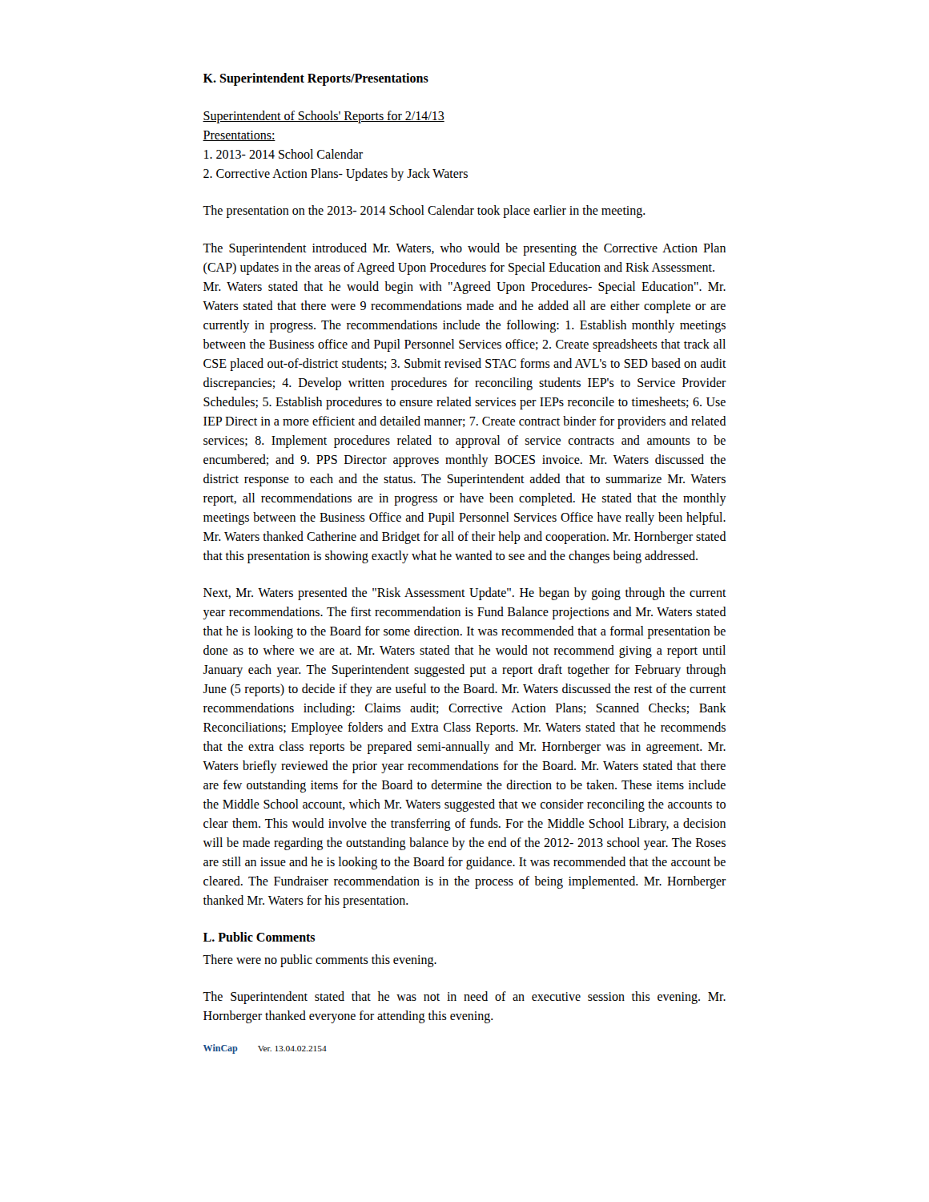K. Superintendent Reports/Presentations
Superintendent of Schools' Reports for 2/14/13
Presentations:
1. 2013- 2014 School Calendar
2. Corrective Action Plans- Updates by Jack Waters
The presentation on the 2013- 2014 School Calendar took place earlier in the meeting.
The Superintendent introduced Mr. Waters, who would be presenting the Corrective Action Plan (CAP) updates in the areas of Agreed Upon Procedures for Special Education and Risk Assessment.
Mr. Waters stated that he would begin with "Agreed Upon Procedures- Special Education". Mr. Waters stated that there were 9 recommendations made and he added all are either complete or are currently in progress. The recommendations include the following: 1. Establish monthly meetings between the Business office and Pupil Personnel Services office; 2. Create spreadsheets that track all CSE placed out-of-district students; 3. Submit revised STAC forms and AVL's to SED based on audit discrepancies; 4. Develop written procedures for reconciling students IEP's to Service Provider Schedules; 5. Establish procedures to ensure related services per IEPs reconcile to timesheets; 6. Use IEP Direct in a more efficient and detailed manner; 7. Create contract binder for providers and related services; 8. Implement procedures related to approval of service contracts and amounts to be encumbered; and 9. PPS Director approves monthly BOCES invoice. Mr. Waters discussed the district response to each and the status. The Superintendent added that to summarize Mr. Waters report, all recommendations are in progress or have been completed. He stated that the monthly meetings between the Business Office and Pupil Personnel Services Office have really been helpful. Mr. Waters thanked Catherine and Bridget for all of their help and cooperation. Mr. Hornberger stated that this presentation is showing exactly what he wanted to see and the changes being addressed.
Next, Mr. Waters presented the "Risk Assessment Update". He began by going through the current year recommendations. The first recommendation is Fund Balance projections and Mr. Waters stated that he is looking to the Board for some direction. It was recommended that a formal presentation be done as to where we are at. Mr. Waters stated that he would not recommend giving a report until January each year. The Superintendent suggested put a report draft together for February through June (5 reports) to decide if they are useful to the Board. Mr. Waters discussed the rest of the current recommendations including: Claims audit; Corrective Action Plans; Scanned Checks; Bank Reconciliations; Employee folders and Extra Class Reports. Mr. Waters stated that he recommends that the extra class reports be prepared semi-annually and Mr. Hornberger was in agreement. Mr. Waters briefly reviewed the prior year recommendations for the Board. Mr. Waters stated that there are few outstanding items for the Board to determine the direction to be taken. These items include the Middle School account, which Mr. Waters suggested that we consider reconciling the accounts to clear them. This would involve the transferring of funds. For the Middle School Library, a decision will be made regarding the outstanding balance by the end of the 2012- 2013 school year. The Roses are still an issue and he is looking to the Board for guidance. It was recommended that the account be cleared. The Fundraiser recommendation is in the process of being implemented. Mr. Hornberger thanked Mr. Waters for his presentation.
L. Public Comments
There were no public comments this evening.
The Superintendent stated that he was not in need of an executive session this evening. Mr. Hornberger thanked everyone for attending this evening.
WinCap Ver. 13.04.02.2154